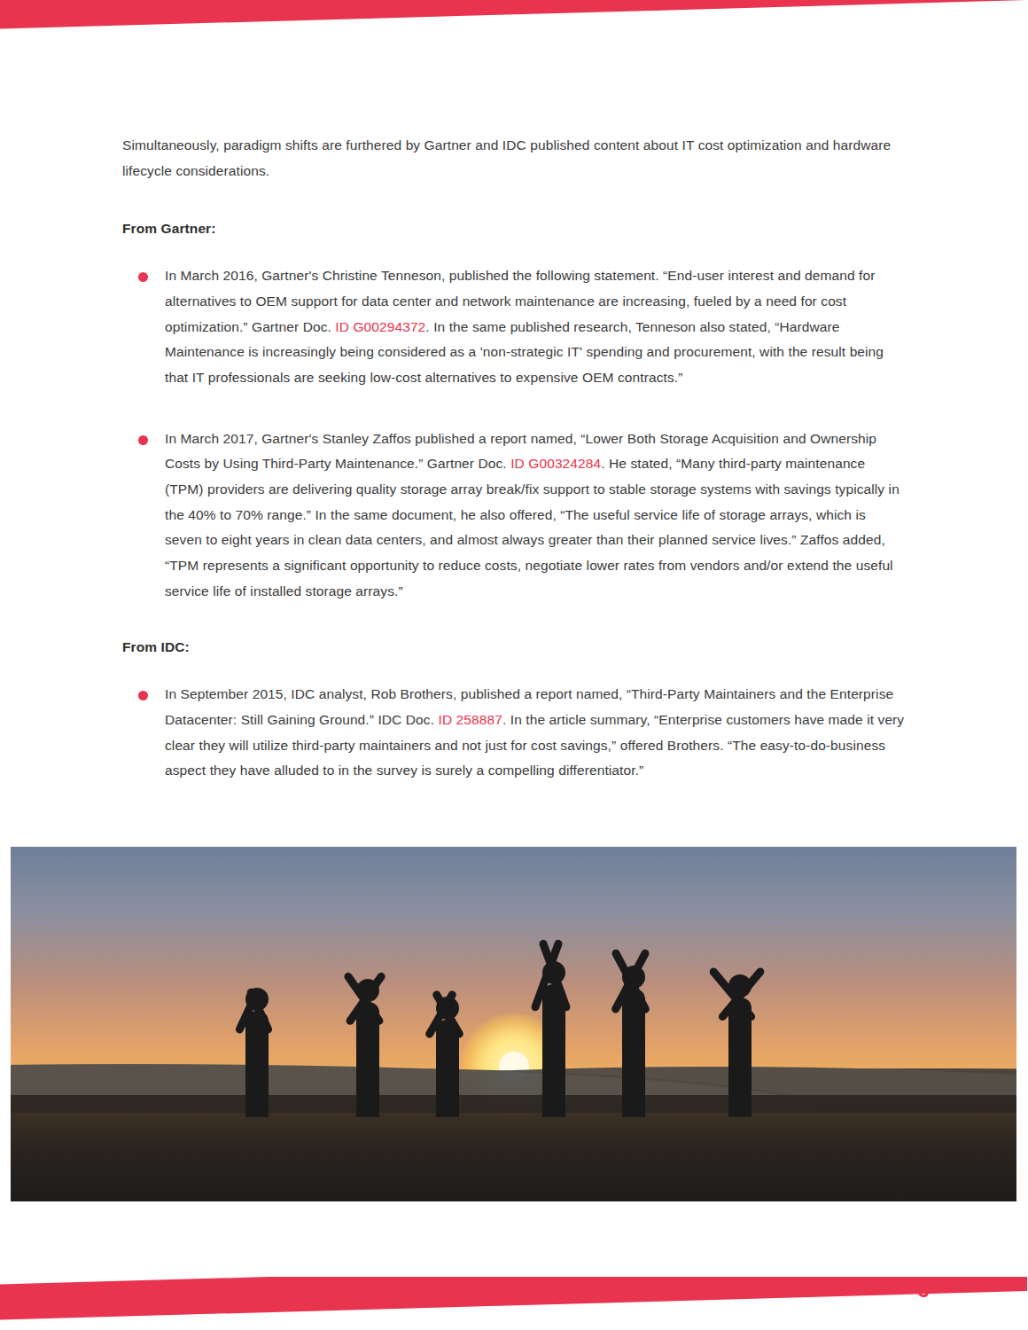Simultaneously, paradigm shifts are furthered by Gartner and IDC published content about IT cost optimization and hardware lifecycle considerations.
From Gartner:
In March 2016, Gartner's Christine Tenneson, published the following statement. “End-user interest and demand for alternatives to OEM support for data center and network maintenance are increasing, fueled by a need for cost optimization.” Gartner Doc. ID G00294372. In the same published research, Tenneson also stated, “Hardware Maintenance is increasingly being considered as a 'non-strategic IT' spending and procurement, with the result being that IT professionals are seeking low-cost alternatives to expensive OEM contracts.”
In March 2017, Gartner's Stanley Zaffos published a report named, “Lower Both Storage Acquisition and Ownership Costs by Using Third-Party Maintenance.” Gartner Doc. ID G00324284. He stated, “Many third-party maintenance (TPM) providers are delivering quality storage array break/fix support to stable storage systems with savings typically in the 40% to 70% range.” In the same document, he also offered, “The useful service life of storage arrays, which is seven to eight years in clean data centers, and almost always greater than their planned service lives.” Zaffos added, “TPM represents a significant opportunity to reduce costs, negotiate lower rates from vendors and/or extend the useful service life of installed storage arrays.”
From IDC:
In September 2015, IDC analyst, Rob Brothers, published a report named, “Third-Party Maintainers and the Enterprise Datacenter: Still Gaining Ground.” IDC Doc. ID 258887. In the article summary, “Enterprise customers have made it very clear they will utilize third-party maintainers and not just for cost savings,” offered Brothers. “The easy-to-do-business aspect they have alluded to in the survey is surely a compelling differentiator.”
© 2020 XS International, All Rights Reserved. V1.1 03092020
6